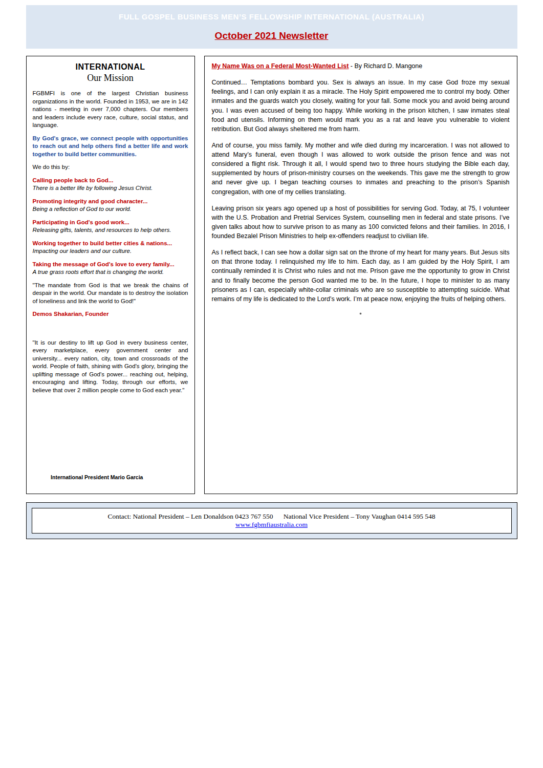Full Gospel Business Men’s Fellowship International (Australia)
October 2021 Newsletter
INTERNATIONAL
Our Mission
FGBMFI is one of the largest Christian business organizations in the world. Founded in 1953, we are in 142 nations - meeting in over 7,000 chapters. Our members and leaders include every race, culture, social status, and language.
By God's grace, we connect people with opportunities to reach out and help others find a better life and work together to build better communities.
We do this by:
Calling people back to God...
There is a better life by following Jesus Christ.
Promoting integrity and good character...
Being a reflection of God to our world.
Participating in God's good work...
Releasing gifts, talents, and resources to help others.
Working together to build better cities & nations...
Impacting our leaders and our culture.
Taking the message of God's love to every family...
A true grass roots effort that is changing the world.
"The mandate from God is that we break the chains of despair in the world. Our mandate is to destroy the isolation of loneliness and link the world to God!"
Demos Shakarian, Founder
"It is our destiny to lift up God in every business center, every marketplace, every government center and university... every nation, city, town and crossroads of the world. People of faith, shining with God's glory, bringing the uplifting message of God's power... reaching out, helping, encouraging and lifting. Today, through our efforts, we believe that over 2 million people come to God each year."
International President Mario Garcia
My Name Was on a Federal Most-Wanted List - By Richard D. Mangone
Continued… Temptations bombard you. Sex is always an issue. In my case God froze my sexual feelings, and I can only explain it as a miracle. The Holy Spirit empowered me to control my body. Other inmates and the guards watch you closely, waiting for your fall. Some mock you and avoid being around you. I was even accused of being too happy. While working in the prison kitchen, I saw inmates steal food and utensils. Informing on them would mark you as a rat and leave you vulnerable to violent retribution. But God always sheltered me from harm.
And of course, you miss family. My mother and wife died during my incarceration. I was not allowed to attend Mary’s funeral, even though I was allowed to work outside the prison fence and was not considered a flight risk. Through it all, I would spend two to three hours studying the Bible each day, supplemented by hours of prison-ministry courses on the weekends. This gave me the strength to grow and never give up. I began teaching courses to inmates and preaching to the prison’s Spanish congregation, with one of my cellies translating.
Leaving prison six years ago opened up a host of possibilities for serving God. Today, at 75, I volunteer with the U.S. Probation and Pretrial Services System, counselling men in federal and state prisons. I’ve given talks about how to survive prison to as many as 100 convicted felons and their families. In 2016, I founded Bezalel Prison Ministries to help ex-offenders readjust to civilian life.
As I reflect back, I can see how a dollar sign sat on the throne of my heart for many years. But Jesus sits on that throne today. I relinquished my life to him. Each day, as I am guided by the Holy Spirit, I am continually reminded it is Christ who rules and not me. Prison gave me the opportunity to grow in Christ and to finally become the person God wanted me to be. In the future, I hope to minister to as many prisoners as I can, especially white-collar criminals who are so susceptible to attempting suicide. What remains of my life is dedicated to the Lord’s work. I’m at peace now, enjoying the fruits of helping others.
Contact: National President – Len Donaldson 0423 767 550 National Vice President – Tony Vaughan 0414 595 548
www.fgbmfiaustralia.com